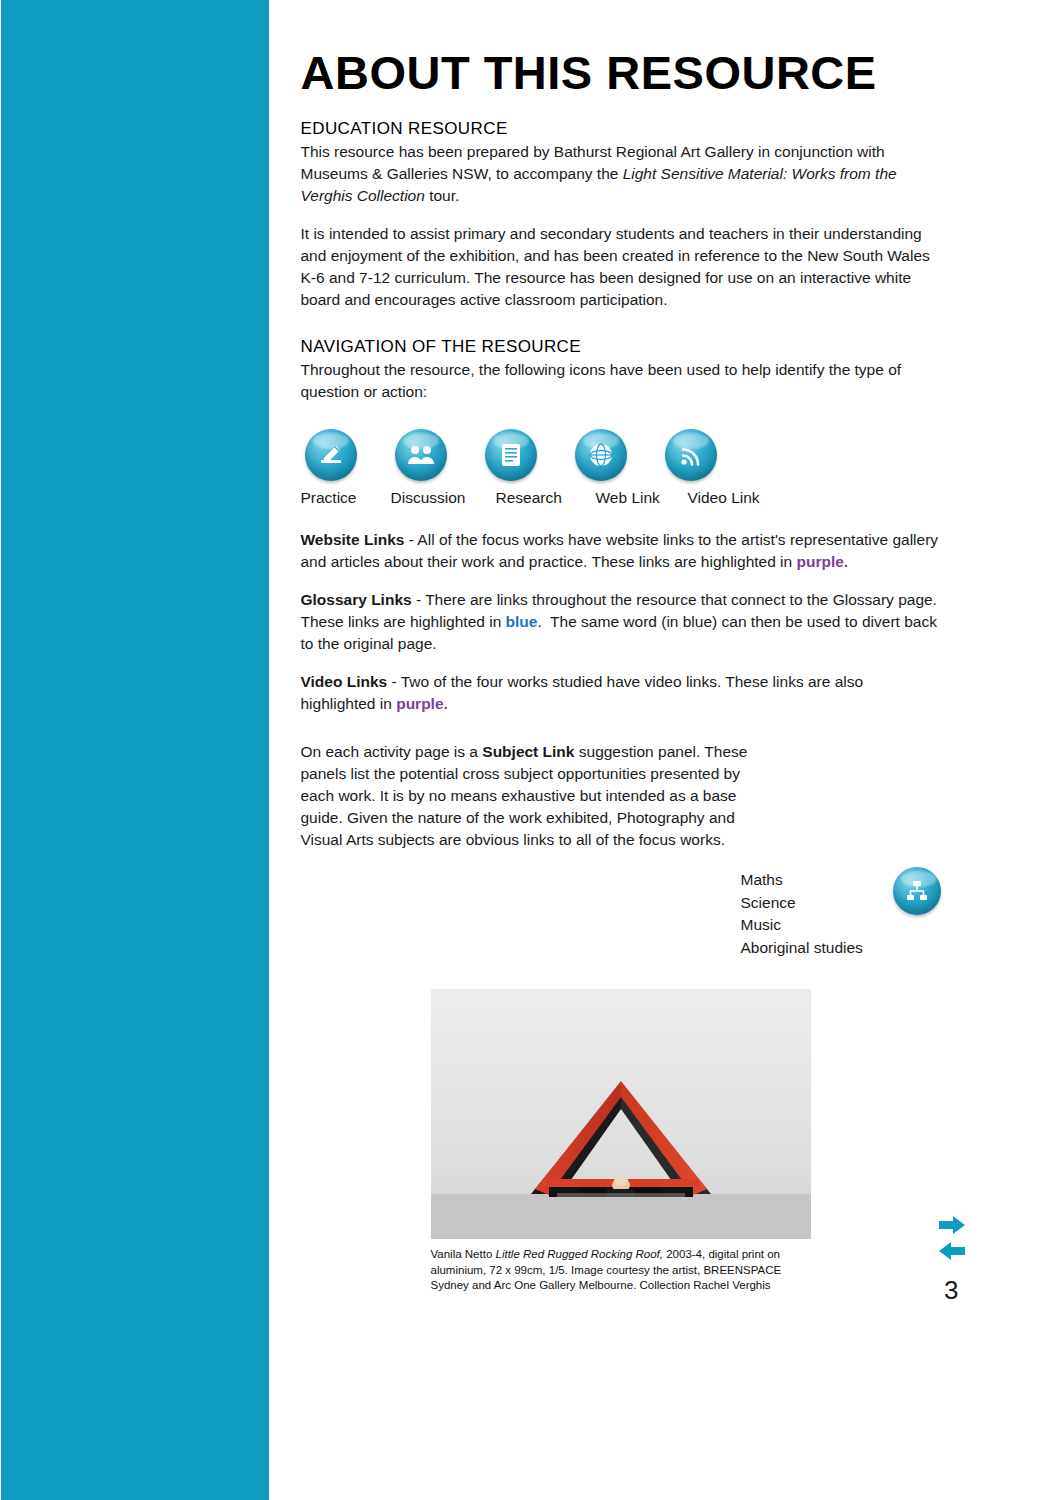ABOUT THIS RESOURCE
EDUCATION RESOURCE
This resource has been prepared by Bathurst Regional Art Gallery in conjunction with Museums & Galleries NSW, to accompany the Light Sensitive Material: Works from the Verghis Collection tour.
It is intended to assist primary and secondary students and teachers in their understanding and enjoyment of the exhibition, and has been created in reference to the New South Wales K-6 and 7-12 curriculum. The resource has been designed for use on an interactive white board and encourages active classroom participation.
NAVIGATION OF THE RESOURCE
Throughout the resource, the following icons have been used to help identify the type of question or action:
Practice Discussion Research Web Link Video Link
Website Links - All of the focus works have website links to the artist's representative gallery and articles about their work and practice. These links are highlighted in purple.
Glossary Links - There are links throughout the resource that connect to the Glossary page. These links are highlighted in blue. The same word (in blue) can then be used to divert back to the original page.
Video Links - Two of the four works studied have video links. These links are also highlighted in purple.
On each activity page is a Subject Link suggestion panel. These panels list the potential cross subject opportunities presented by each work. It is by no means exhaustive but intended as a base guide. Given the nature of the work exhibited, Photography and Visual Arts subjects are obvious links to all of the focus works.
Maths
Science
Music
Aboriginal studies
Vanila Netto Little Red Rugged Rocking Roof, 2003-4, digital print on aluminium, 72 x 99cm, 1/5. Image courtesy the artist, BREENSPACE Sydney and Arc One Gallery Melbourne. Collection Rachel Verghis
3